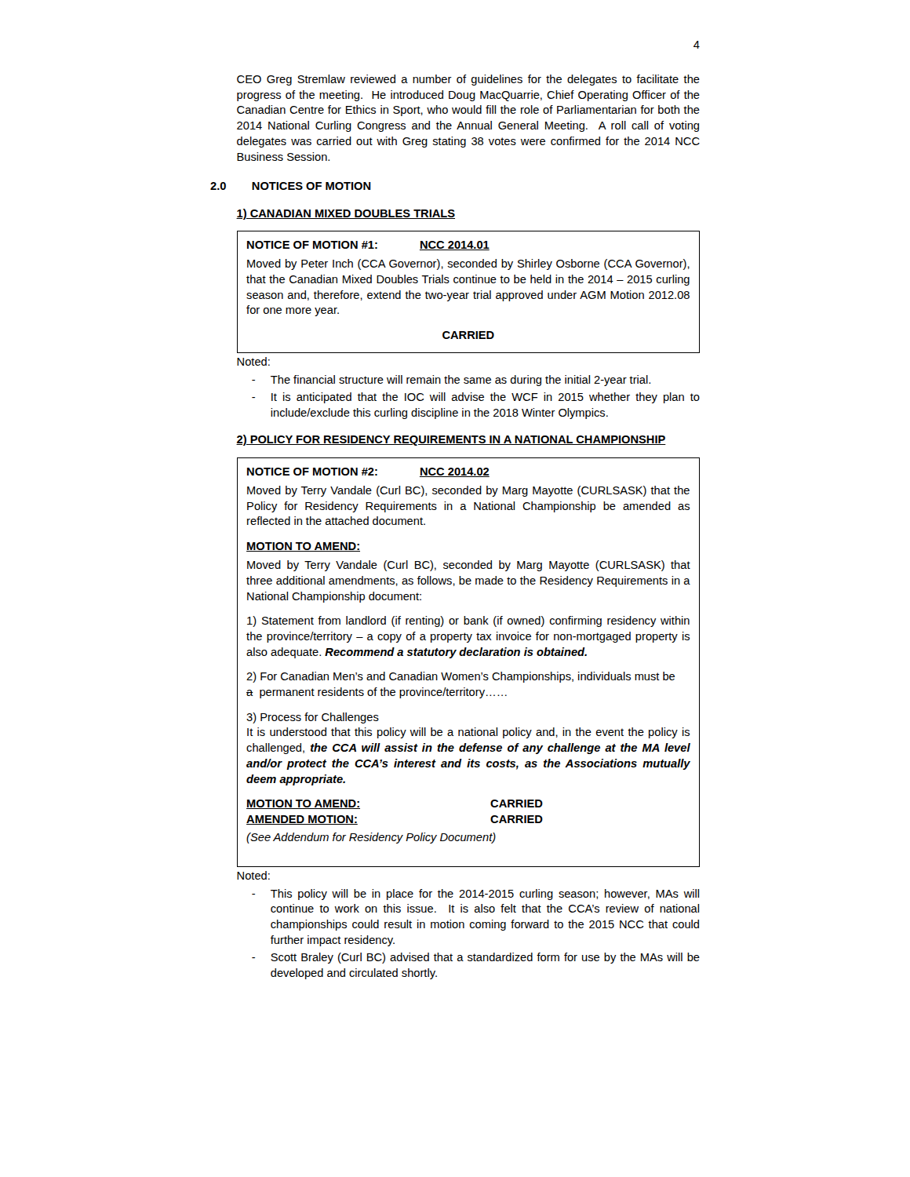4
CEO Greg Stremlaw reviewed a number of guidelines for the delegates to facilitate the progress of the meeting. He introduced Doug MacQuarrie, Chief Operating Officer of the Canadian Centre for Ethics in Sport, who would fill the role of Parliamentarian for both the 2014 National Curling Congress and the Annual General Meeting. A roll call of voting delegates was carried out with Greg stating 38 votes were confirmed for the 2014 NCC Business Session.
2.0 NOTICES OF MOTION
1) CANADIAN MIXED DOUBLES TRIALS
NOTICE OF MOTION #1: NCC 2014.01
Moved by Peter Inch (CCA Governor), seconded by Shirley Osborne (CCA Governor), that the Canadian Mixed Doubles Trials continue to be held in the 2014 – 2015 curling season and, therefore, extend the two-year trial approved under AGM Motion 2012.08 for one more year.
CARRIED
Noted:
The financial structure will remain the same as during the initial 2-year trial.
It is anticipated that the IOC will advise the WCF in 2015 whether they plan to include/exclude this curling discipline in the 2018 Winter Olympics.
2) POLICY FOR RESIDENCY REQUIREMENTS IN A NATIONAL CHAMPIONSHIP
NOTICE OF MOTION #2: NCC 2014.02
Moved by Terry Vandale (Curl BC), seconded by Marg Mayotte (CURLSASK) that the Policy for Residency Requirements in a National Championship be amended as reflected in the attached document.
MOTION TO AMEND:
Moved by Terry Vandale (Curl BC), seconded by Marg Mayotte (CURLSASK) that three additional amendments, as follows, be made to the Residency Requirements in a National Championship document:
1) Statement from landlord (if renting) or bank (if owned) confirming residency within the province/territory – a copy of a property tax invoice for non-mortgaged property is also adequate. Recommend a statutory declaration is obtained.
2) For Canadian Men’s and Canadian Women’s Championships, individuals must be
a permanent residents of the province/territory……
3) Process for Challenges
It is understood that this policy will be a national policy and, in the event the policy is challenged, the CCA will assist in the defense of any challenge at the MA level and/or protect the CCA’s interest and its costs, as the Associations mutually deem appropriate.
| MOTION TO AMEND: | CARRIED |
| AMENDED MOTION: | CARRIED |
(See Addendum for Residency Policy Document)
Noted:
This policy will be in place for the 2014-2015 curling season; however, MAs will continue to work on this issue. It is also felt that the CCA’s review of national championships could result in motion coming forward to the 2015 NCC that could further impact residency.
Scott Braley (Curl BC) advised that a standardized form for use by the MAs will be developed and circulated shortly.